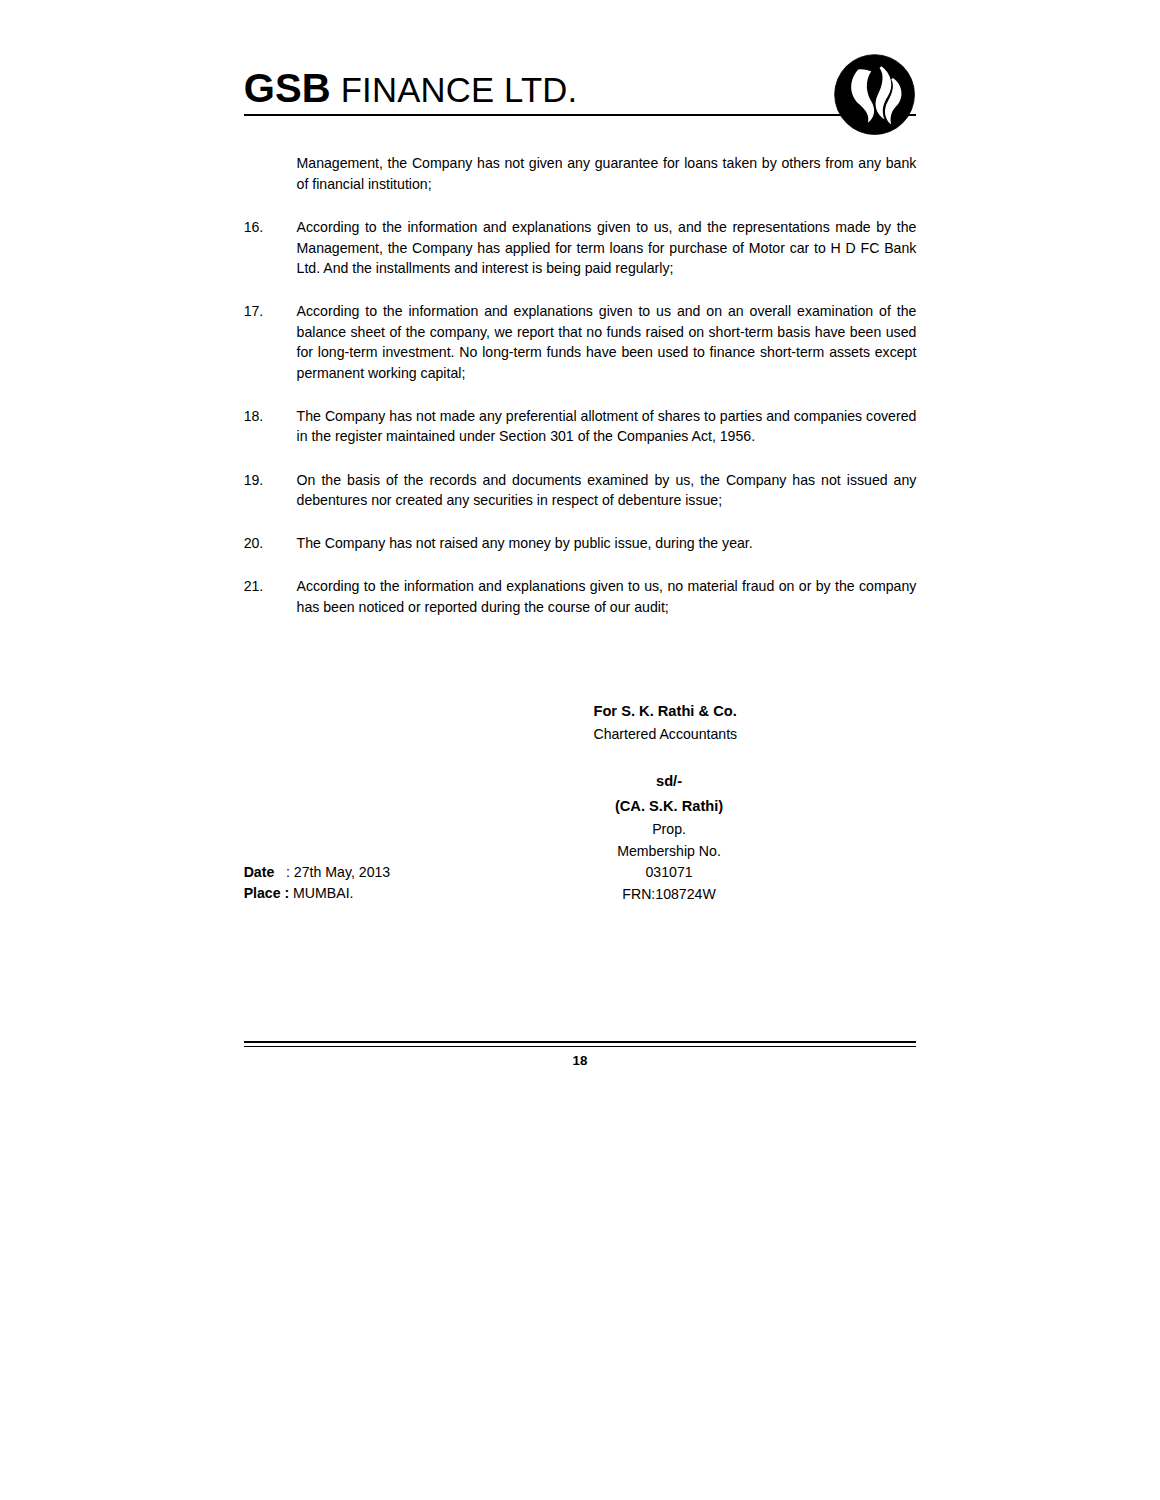GSB FINANCE LTD.
Management, the Company has not given any guarantee for loans taken by others from any bank of financial institution;
16. According to the information and explanations given to us, and the representations made by the Management, the Company has applied for term loans for purchase of Motor car to H D FC Bank Ltd. And the installments and interest is being paid regularly;
17. According to the information and explanations given to us and on an overall examination of the balance sheet of the company, we report that no funds raised on short-term basis have been used for long-term investment. No long-term funds have been used to finance short-term assets except permanent working capital;
18. The Company has not made any preferential allotment of shares to parties and companies covered in the register maintained under Section 301 of the Companies Act, 1956.
19. On the basis of the records and documents examined by us, the Company has not issued any debentures nor created any securities in respect of debenture issue;
20. The Company has not raised any money by public issue, during the year.
21. According to the information and explanations given to us, no material fraud on or by the company has been noticed or reported during the course of our audit;
For S. K. Rathi & Co.
Chartered Accountants
sd/-
(CA. S.K. Rathi)
Prop.
Membership No. 031071
FRN:108724W
Date : 27th May, 2013
Place : MUMBAI.
18